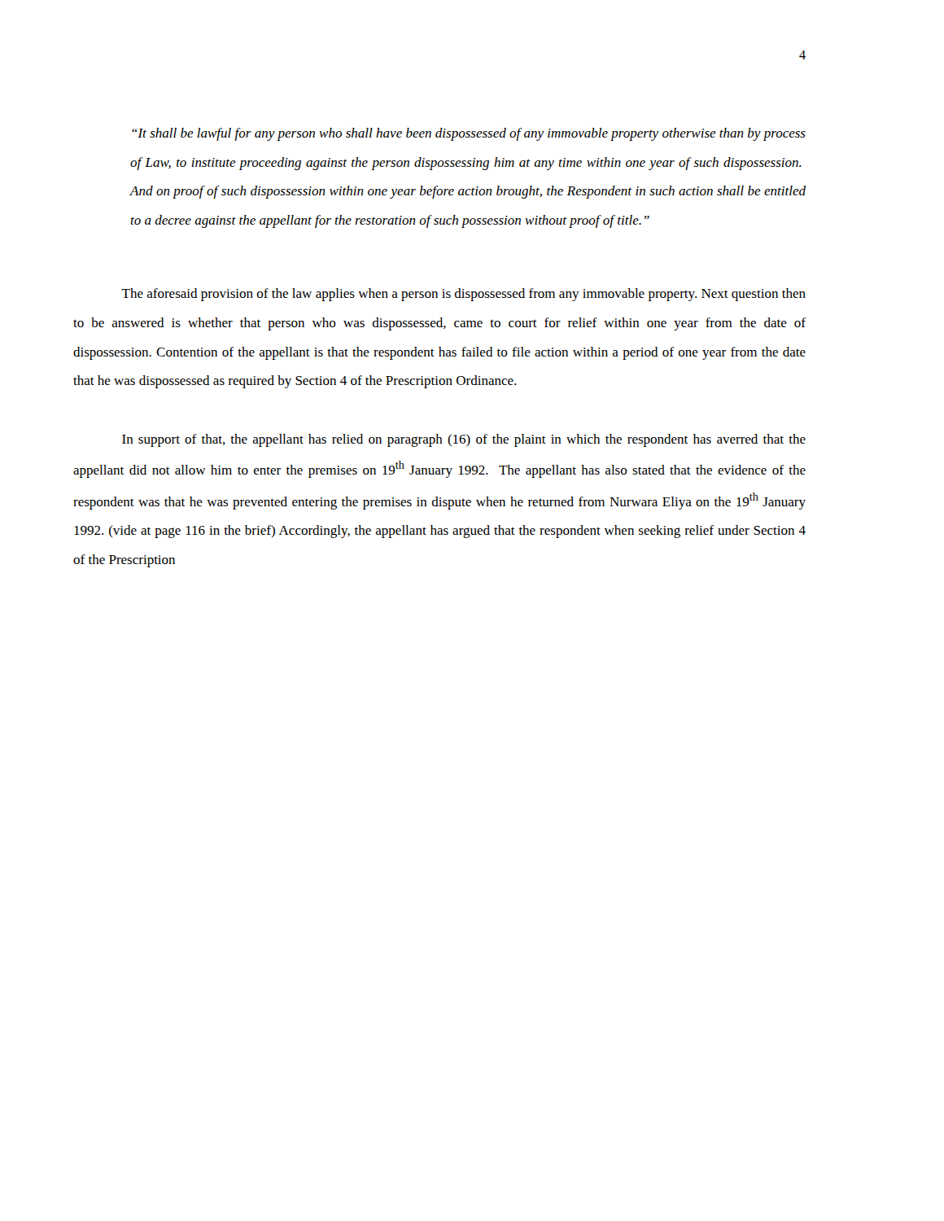4
“It shall be lawful for any person who shall have been dispossessed of any immovable property otherwise than by process of Law, to institute proceeding against the person dispossessing him at any time within one year of such dispossession. And on proof of such dispossession within one year before action brought, the Respondent in such action shall be entitled to a decree against the appellant for the restoration of such possession without proof of title.”
The aforesaid provision of the law applies when a person is dispossessed from any immovable property. Next question then to be answered is whether that person who was dispossessed, came to court for relief within one year from the date of dispossession. Contention of the appellant is that the respondent has failed to file action within a period of one year from the date that he was dispossessed as required by Section 4 of the Prescription Ordinance.
In support of that, the appellant has relied on paragraph (16) of the plaint in which the respondent has averred that the appellant did not allow him to enter the premises on 19th January 1992. The appellant has also stated that the evidence of the respondent was that he was prevented entering the premises in dispute when he returned from Nurwara Eliya on the 19th January 1992. (vide at page 116 in the brief) Accordingly, the appellant has argued that the respondent when seeking relief under Section 4 of the Prescription